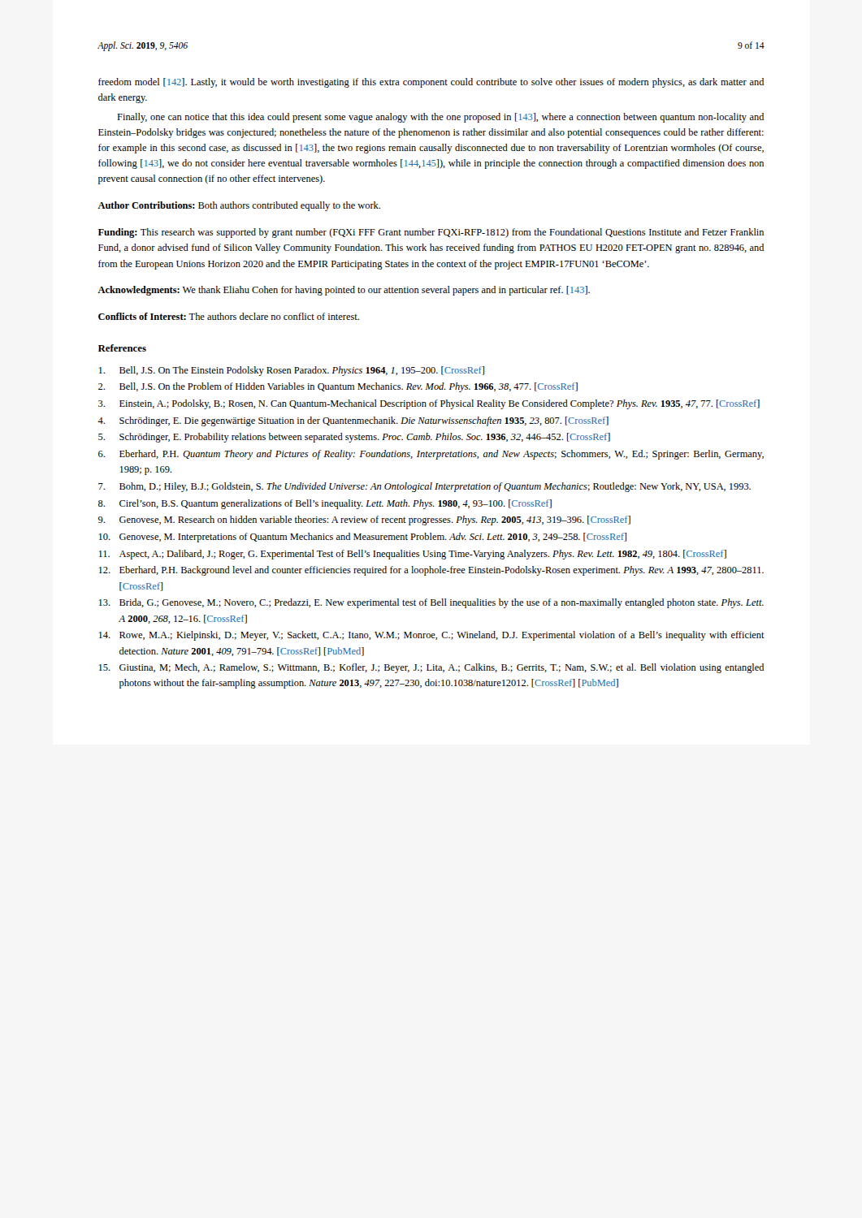Appl. Sci. 2019, 9, 5406
9 of 14
freedom model [142]. Lastly, it would be worth investigating if this extra component could contribute to solve other issues of modern physics, as dark matter and dark energy.
Finally, one can notice that this idea could present some vague analogy with the one proposed in [143], where a connection between quantum non-locality and Einstein–Podolsky bridges was conjectured; nonetheless the nature of the phenomenon is rather dissimilar and also potential consequences could be rather different: for example in this second case, as discussed in [143], the two regions remain causally disconnected due to non traversability of Lorentzian wormholes (Of course, following [143], we do not consider here eventual traversable wormholes [144,145]), while in principle the connection through a compactified dimension does non prevent causal connection (if no other effect intervenes).
Author Contributions: Both authors contributed equally to the work.
Funding: This research was supported by grant number (FQXi FFF Grant number FQXi-RFP-1812) from the Foundational Questions Institute and Fetzer Franklin Fund, a donor advised fund of Silicon Valley Community Foundation. This work has received funding from PATHOS EU H2020 FET-OPEN grant no. 828946, and from the European Unions Horizon 2020 and the EMPIR Participating States in the context of the project EMPIR-17FUN01 ‘BeCOMe’.
Acknowledgments: We thank Eliahu Cohen for having pointed to our attention several papers and in particular ref. [143].
Conflicts of Interest: The authors declare no conflict of interest.
References
Bell, J.S. On The Einstein Podolsky Rosen Paradox. Physics 1964, 1, 195–200. [CrossRef]
Bell, J.S. On the Problem of Hidden Variables in Quantum Mechanics. Rev. Mod. Phys. 1966, 38, 477. [CrossRef]
Einstein, A.; Podolsky, B.; Rosen, N. Can Quantum-Mechanical Description of Physical Reality Be Considered Complete? Phys. Rev. 1935, 47, 77. [CrossRef]
Schrödinger, E. Die gegenwärtige Situation in der Quantenmechanik. Die Naturwissenschaften 1935, 23, 807. [CrossRef]
Schrödinger, E. Probability relations between separated systems. Proc. Camb. Philos. Soc. 1936, 32, 446–452. [CrossRef]
Eberhard, P.H. Quantum Theory and Pictures of Reality: Foundations, Interpretations, and New Aspects; Schommers, W., Ed.; Springer: Berlin, Germany, 1989; p. 169.
Bohm, D.; Hiley, B.J.; Goldstein, S. The Undivided Universe: An Ontological Interpretation of Quantum Mechanics; Routledge: New York, NY, USA, 1993.
Cirel’son, B.S. Quantum generalizations of Bell’s inequality. Lett. Math. Phys. 1980, 4, 93–100. [CrossRef]
Genovese, M. Research on hidden variable theories: A review of recent progresses. Phys. Rep. 2005, 413, 319–396. [CrossRef]
Genovese, M. Interpretations of Quantum Mechanics and Measurement Problem. Adv. Sci. Lett. 2010, 3, 249–258. [CrossRef]
Aspect, A.; Dalibard, J.; Roger, G. Experimental Test of Bell’s Inequalities Using Time-Varying Analyzers. Phys. Rev. Lett. 1982, 49, 1804. [CrossRef]
Eberhard, P.H. Background level and counter efficiencies required for a loophole-free Einstein-Podolsky-Rosen experiment. Phys. Rev. A 1993, 47, 2800–2811. [CrossRef]
Brida, G.; Genovese, M.; Novero, C.; Predazzi, E. New experimental test of Bell inequalities by the use of a non-maximally entangled photon state. Phys. Lett. A 2000, 268, 12–16. [CrossRef]
Rowe, M.A.; Kielpinski, D.; Meyer, V.; Sackett, C.A.; Itano, W.M.; Monroe, C.; Wineland, D.J. Experimental violation of a Bell’s inequality with efficient detection. Nature 2001, 409, 791–794. [CrossRef] [PubMed]
Giustina, M; Mech, A.; Ramelow, S.; Wittmann, B.; Kofler, J.; Beyer, J.; Lita, A.; Calkins, B.; Gerrits, T.; Nam, S.W.; et al. Bell violation using entangled photons without the fair-sampling assumption. Nature 2013, 497, 227–230, doi:10.1038/nature12012. [CrossRef] [PubMed]